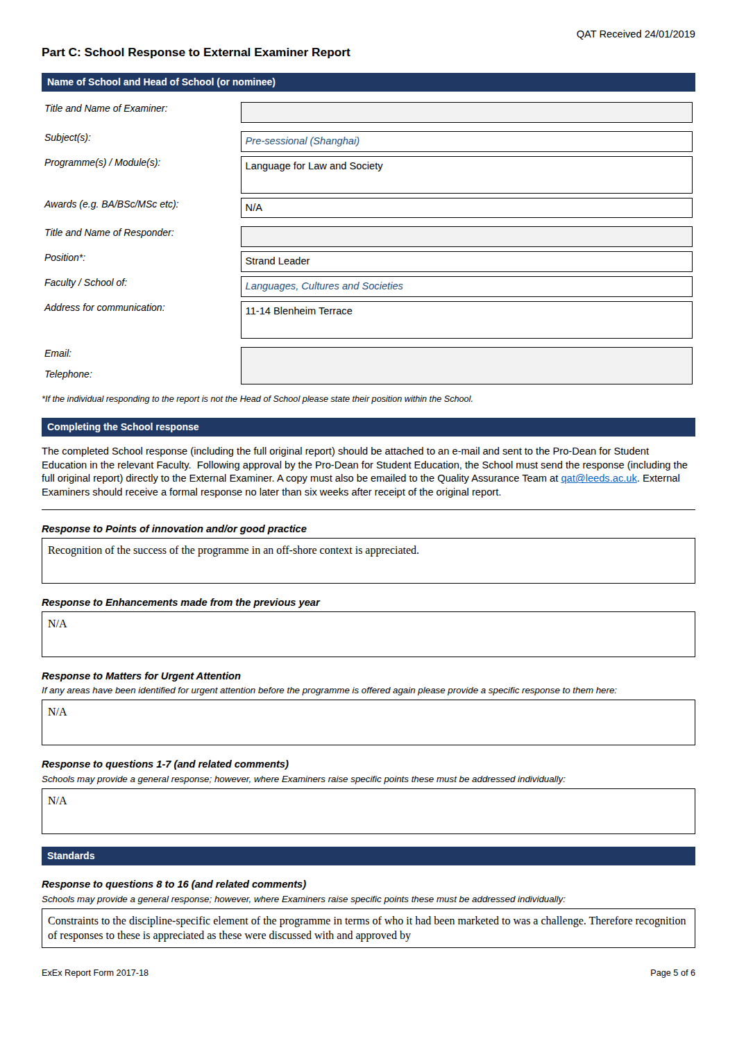QAT Received 24/01/2019
Part C: School Response to External Examiner Report
Name of School and Head of School (or nominee)
| Title and Name of Examiner: | |
| Subject(s): | Pre-sessional (Shanghai) |
| Programme(s) / Module(s): | Language for Law and Society |
| Awards (e.g. BA/BSc/MSc etc): | N/A |
| Title and Name of Responder: | |
| Position*: | Strand Leader |
| Faculty / School of: | Languages, Cultures and Societies |
| Address for communication: | 11-14 Blenheim Terrace |
| Email: | |
| Telephone: |
*If the individual responding to the report is not the Head of School please state their position within the School.
Completing the School response
The completed School response (including the full original report) should be attached to an e-mail and sent to the Pro-Dean for Student Education in the relevant Faculty. Following approval by the Pro-Dean for Student Education, the School must send the response (including the full original report) directly to the External Examiner. A copy must also be emailed to the Quality Assurance Team at qat@leeds.ac.uk. External Examiners should receive a formal response no later than six weeks after receipt of the original report.
Response to Points of innovation and/or good practice
Recognition of the success of the programme in an off-shore context is appreciated.
Response to Enhancements made from the previous year
N/A
Response to Matters for Urgent Attention
If any areas have been identified for urgent attention before the programme is offered again please provide a specific response to them here:
N/A
Response to questions 1-7 (and related comments)
Schools may provide a general response; however, where Examiners raise specific points these must be addressed individually:
N/A
Standards
Response to questions 8 to 16 (and related comments)
Schools may provide a general response; however, where Examiners raise specific points these must be addressed individually:
Constraints to the discipline-specific element of the programme in terms of who it had been marketed to was a challenge. Therefore recognition of responses to these is appreciated as these were discussed with and approved by
ExEx Report Form 2017-18 Page 5 of 6